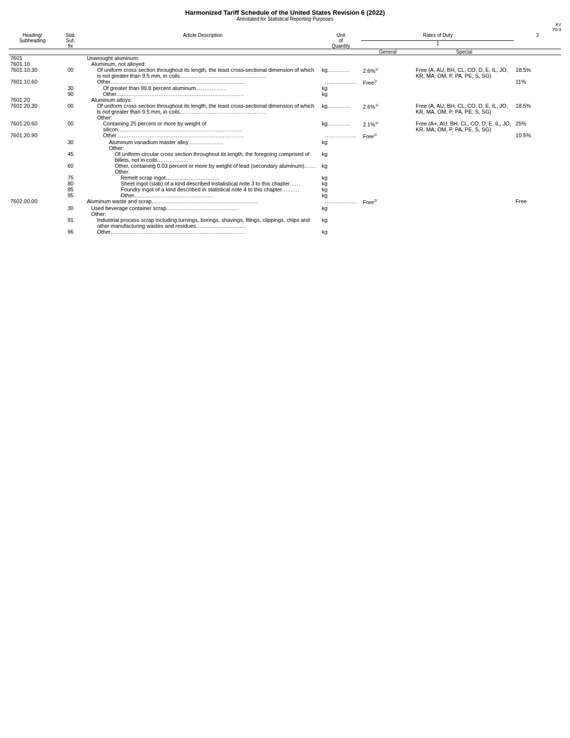Harmonized Tariff Schedule of the United States Revision 6 (2022)
Annotated for Statistical Reporting Purposes
XV
76-3
| Heading/ Subheading | Stat. Suf- fix | Article Description | Unit of Quantity | Rates of Duty | 2 |
| 1 |
| | | | | General | Special | |
| 7601 | | Unwrought aluminum: | | | | |
| 7601.10 | | Aluminum, not alloyed: | | | | |
| 7601.10.30 | 00 | Of uniform cross section throughout its length, the least cross-sectional dimension of which is not greater than 9.5 mm, in coils .................................................. | kg ............. | 2.6% 1/ | Free (A, AU, BH, CL, CO, D, E, IL, JO, KR, MA, OM, P, PA, PE, S, SG) | 18.5% |
| 7601.10.60 | | Other ............................................................................. | .................. | Free 1/ | | 11% |
| | 30 | Of greater than 99.8 percent aluminum .................. | kg | | | |
| | 90 | Other ......................................................................... | kg | | | |
| 7601.20 | | Aluminum alloys: | | | | |
| 7601.20.30 | 00 | Of uniform cross section throughout its length, the least cross-sectional dimension of which is not greater than 9.5 mm, in coils .................................................. | kg ............. | 2.6% 1/ | Free (A, AU, BH, CL, CO, D, E, IL, JO, KR, MA, OM, P, PA, PE, S, SG) | 18.5% |
| | | Other: | | | | |
| 7601.20.60 | 00 | Containing 25 percent or more by weight of silicon ....................................................................... | kg ............. | 2.1% 1/ | Free (A+, AU, BH, CL, CO, D, E, IL, JO, KR, MA, OM, P, PA, PE, S, SG) | 25% |
| 7601.20.90 | | Other ......................................................................... | .................. | Free 1/ | | 10.5% |
| | 30 | Aluminum vanadium master alloy .................... | kg | | | |
| | | Other: | | | | |
| | 45 | Of uniform circular cross section throughout its length, the foregoing comprised of billets, not in coils .................. | kg | | | |
| | 60 | Other, containing 0.03 percent or more by weight of lead (secondary aluminum) ....... | kg | | | |
| | | Other: | | | | |
| | 75 | Remelt scrap ingot ............................... | kg | | | |
| | 80 | Sheet ingot (slab) of a kind described instatistical note 3 to this chapter ...... | kg | | | |
| | 85 | Foundry ingot of a kind described in statistical note 4 to this chapter .......... | kg | | | |
| | 95 | Other ............................................. | kg | | | |
| 7602.00.00 | | Aluminum waste and scrap ............................................................. | .................. | Free 2/ | | Free |
| | 30 | Used beverage container scrap ......................................... | kg | | | |
| | | Other: | | | | |
| | 91 | Industrial process scrap including turnings, borings, shavings, filings, clippings, chips and other manufacturing wastes and residues ............................. | kg | | | |
| | 96 | Other ............................................................................. | kg | | | |